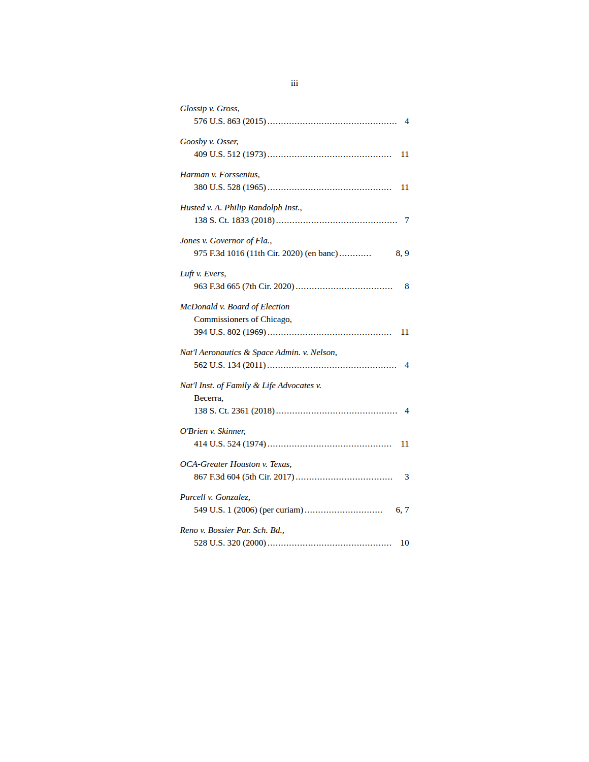iii
Glossip v. Gross,
576 U.S. 863 (2015) ................................................ 4
Goosby v. Osser,
409 U.S. 512 (1973) .............................................. 11
Harman v. Forssenius,
380 U.S. 528 (1965) .............................................. 11
Husted v. A. Philip Randolph Inst.,
138 S. Ct. 1833 (2018) ............................................. 7
Jones v. Governor of Fla.,
975 F.3d 1016 (11th Cir. 2020) (en banc) ............ 8, 9
Luft v. Evers,
963 F.3d 665 (7th Cir. 2020) .................................... 8
McDonald v. Board of Election
Commissioners of Chicago,
394 U.S. 802 (1969) .............................................. 11
Nat'l Aeronautics & Space Admin. v. Nelson,
562 U.S. 134 (2011) ................................................ 4
Nat'l Inst. of Family & Life Advocates v.
Becerra,
138 S. Ct. 2361 (2018) ............................................. 4
O'Brien v. Skinner,
414 U.S. 524 (1974) .............................................. 11
OCA-Greater Houston v. Texas,
867 F.3d 604 (5th Cir. 2017) .................................... 3
Purcell v. Gonzalez,
549 U.S. 1 (2006) (per curiam) ............................. 6, 7
Reno v. Bossier Par. Sch. Bd.,
528 U.S. 320 (2000) .............................................. 10